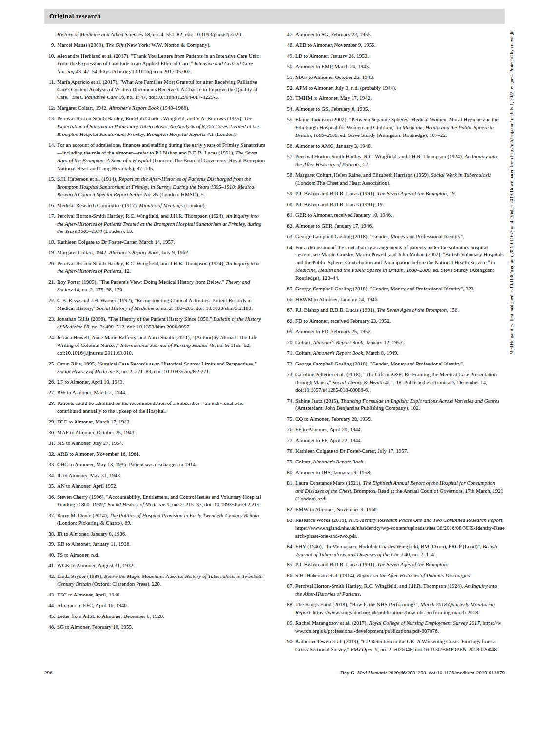Med Humanities: first published as 10.1136/medhum-2019-011679 on 4 October 2019. Downloaded from http://mh.bmj.com/ on July 1, 2022 by guest. Protected by copyright.
Original research
History of Medicine and Allied Sciences 68, no. 4: 551–82, doi: 10.1093/jhmas/jrs020.
9. Marcel Mauss (2000), The Gift (New York: W.W. Norton & Company).
10. Alexandre Herbland et al. (2017), "Thank You Letters from Patients in an Intensive Care Unit: From the Expression of Gratitude to an Applied Ethic of Care," Intensive and Critical Care Nursing 43: 47–54, https://doi.org/10.1016/j.iccn.2017.05.007.
11. María Aparicio et al. (2017), "What Are Families Most Grateful for after Receiving Palliative Care? Content Analysis of Written Documents Received: A Chance to Improve the Quality of Care," BMC Palliative Care 16, no. 1: 47, doi:10.1186/s12904-017-0229-5.
12. Margaret Coltart, 1942, Almoner's Report Book (1948–1966).
13. Percival Horton-Smith Hartley, Rodolph Charles Wingfield, and V.A. Burrows (1935), The Expectation of Survival in Pulmonary Tuberculosis: An Analysis of 8,766 Cases Treated at the Brompton Hospital Sanatorium, Frimley, Brompton Hospital Reports 4.1 (London).
14. For an account of admissions, finances and staffing during the early years of Frimley Sanatorium—including the role of the almoner—refer to P.J Bishop and B.D.B. Lucas (1991), The Seven Ages of the Brompton: A Saga of a Hospital (London: The Board of Governors, Royal Brompton National Heart and Lung Hospitals), 87–105.
15. S.H. Haberson et al. (1914), Report on the After-Histories of Patients Discharged from the Brompton Hospital Sanatorium at Frimley, in Surrey, During the Years 1905–1910: Medical Research Council Special Report Series No. 85 (London: HMSO), 5.
16. Medical Research Committee (1917), Minutes of Meetings (London).
17. Percival Horton-Smith Hartley, R.C. Wingfield, and J.H.R. Thompson (1924), An Inquiry into the After-Histories of Patients Treated at the Brompton Hospital Sanatorium at Frimley, during the Years 1905–1914 (London), 13.
18. Kathleen Colgate to Dr Foster-Carter, March 14, 1957.
19. Margaret Coltart, 1942, Almoner's Report Book, July 9, 1962.
20. Percival Horton-Smith Hartley, R.C. Wingfield, and J.H.R. Thompson (1924), An Inquiry into the After-Histories of Patients, 12.
21. Roy Porter (1985), "The Patient's View: Doing Medical History from Below," Theory and Society 14, no. 2: 175–98, 176.
22. G.B. Risse and J.H. Warner (1992), "Reconstructing Clinical Activities: Patient Records in Medical History," Social History of Medicine 5, no. 2: 183–205, doi: 10.1093/shm/5.2.183.
23. Jonathan Gillis (2006), "The History of the Patient History Since 1850," Bulletin of the History of Medicine 80, no. 3: 490–512, doi: 10.1353/bhm.2006.0097.
24. Jessica Howell, Anne Marie Rafferty, and Anna Snaith (2011), "(Author)lty Abroad: The Life Writing of Colonial Nurses," International Journal of Nursing Studies 48, no. 9: 1155–62, doi:10.1016/j.ijnurstu.2011.03.010.
25. Ortun Riha, 1995, "Surgical Case Records as an Historical Source: Limits and Perspectives," Social History of Medicine 8, no. 2: 271–83, doi: 10.1093/shm/8.2.271.
26. LF to Almoner, April 10, 1943.
27. BW to Almoner, March 2, 1944.
28. Patients could be admitted on the recommendation of a Subscriber—an individual who contributed annually to the upkeep of the Hospital.
29. FCC to Almoner, March 17, 1942.
30. MAF to Almoner, October 25, 1943.
31. MS to Almoner, July 27, 1954.
32. ARB to Almoner, November 16, 1961.
33. CHC to Almoner, May 13, 1936. Patient was discharged in 1914.
34. IL to Almoner, May 31, 1943.
35. AN to Almoner, April 1952.
36. Steven Cherry (1996), "Accountability, Entitlement, and Control Issues and Voluntary Hospital Funding c1860–1939," Social History of Medicine 9, no. 2: 215–33, doi: 10.1093/shm/9.2.215.
37. Barry M. Doyle (2014), The Politics of Hospital Provision in Early Twentieth-Century Britain (London: Pickering & Chatto), 69.
38. JR to Almoner, January 8, 1936.
39. KB to Almoner, January 11, 1936.
40. FS to Almoner, n.d.
41. WGK to Almoner, August 31, 1932.
42. Linda Bryder (1988), Below the Magic Mountain: A Social History of Tuberculosis in Twentieth-Century Britain (Oxford: Clarendon Press), 220.
43. EFC to Almoner, April, 1940.
44. Almoner to EFC, April 16, 1940.
45. Letter from AdSL to Almoner, December 6, 1928.
46. SG to Almoner, February 18, 1955.
47. Almoner to SG, February 22, 1955.
48. AEB to Almoner, November 9, 1955.
49. LB to Almoner, January 26, 1953.
50. Almoner to EMP, March 24, 1943.
51. MAF to Almoner, October 25, 1943.
52. APM to Almoner, July 3, n.d. (probably 1944).
53. TMHM to Almoner, May 17, 1942.
54. Almoner to GS, February 6, 1935.
55. Elaine Thomson (2002), "Between Separate Spheres: Medical Women, Moral Hygiene and the Edinburgh Hospital for Women and Children," in Medicine, Health and the Public Sphere in Britain, 1600–2000, ed. Steve Sturdy (Abingdon: Routledge), 107–22.
56. Almoner to AMG, January 3, 1948.
57. Percival Horton-Smith Hartley, R.C. Wingfield, and J.H.R. Thompson (1924). An Inquiry into the After-Histories of Patients, 12.
58. Margaret Coltart, Helen Raine, and Elizabeth Harrison (1959), Social Work in Tuberculosis (London: The Chest and Heart Association).
59. P.J. Bishop and B.D.B. Lucas (1991), The Seven Ages of the Brompton, 19.
60. P.J. Bishop and B.D.B. Lucas (1991), 19.
61. GER to Almoner, received January 10, 1946.
62. Almoner to GER, January 17, 1946.
63. George Campbell Gosling (2018), "Gender, Money and Professional Identity".
64. For a discussion of the contributory arrangements of patients under the voluntary hospital system, see Martin Gorsky, Martin Powell, and John Mohan (2002), "British Voluntary Hospitals and the Public Sphere: Contribution and Participation before the National Health Service," in Medicine, Health and the Public Sphere in Britain, 1600–2000, ed. Steve Sturdy (Abingdon: Routledge), 123–44.
65. George Campbell Gosling (2018), "Gender, Money and Professional Identity", 323.
66. HRWM to Almoner, January 14, 1946.
67. P.J. Bishop and B.D.B. Lucas (1991), The Seven Ages of the Brompton, 156.
68. FD to Almoner, received February 23, 1952.
69. Almoner to FD, February 25, 1952.
70. Coltart, Almoner's Report Book, January 12, 1953.
71. Coltart, Almoner's Report Book, March 8, 1949.
72. George Campbell Gosling (2018), "Gender, Money and Professional Identity".
73. Caroline Pelletier et al. (2018), "The Gift in A&E: Re-Framing the Medical Case Presentation through Mauss," Social Theory & Health 4: 1–18. Published electronically December 14, doi:10.1057/s41285-018-00086-6.
74. Sabine Jautz (2015), Thanking Formulae in English: Explorations Across Varieties and Genres (Amsterdam: John Benjamins Publishing Company), 102.
75. CQ to Almoner, February 28, 1939.
76. FF to Almoner, April 20, 1944.
77. Almoner to FF, April 22, 1944.
78. Kathleen Colgate to Dr Foster-Carter, July 17, 1957.
79. Coltart, Almoner's Report Book.
80. Almoner to JHS, January 29, 1958.
81. Laura Constance Marx (1921), The Eightieth Annual Report of the Hospital for Consumption and Diseases of the Chest, Brompton, Read at the Annual Court of Governors, 17th March, 1921 (London), xvii.
82. EMW to Almoner, November 9, 1960.
83. Research Works (2016), NHS Identity Research Phase One and Two Combined Research Report, https://www.england.nhs.uk/nhsidentity/wp-content/uploads/sites/38/2016/08/NHS-Identity-Research-phase-one-and-two.pdf.
84. FHY (1946), "In Memoriam: Rodolph Charles Wingfield, BM (Oxon), FRCP (Lond)", British Journal of Tuberculosis and Diseases of the Chest 40, no. 2: 1–4.
85. P.J. Bishop and B.D.B. Lucas (1991), The Seven Ages of the Brompton.
86. S.H. Haberson et al. (1914), Report on the After-Histories of Patients Discharged.
87. Percival Horton-Smith Hartley, R.C. Wingfield, and J.H.R. Thompson (1924), An Inquiry into the After-Histories of Patients.
88. The King's Fund (2018), "How Is the NHS Performing?", March 2018 Quarterly Monitoring Report, https://www.kingsfund.org.uk/publications/how-nhs-performing-march-2018.
89. Rachel Marangozov et al. (2017), Royal College of Nursing Employment Survey 2017, https://www.rcn.org.uk/professional-development/publications/pdf-007076.
90. Katherine Owen et al. (2019), "GP Retention in the UK: A Worsening Crisis. Findings from a Cross-Sectional Survey," BMJ Open 9, no. 2: e026048, doi:10.1136/BMJOPEN-2018-026048.
296
Day G. Med Humanit 2020;46:288–298. doi:10.1136/medhum-2019-011679